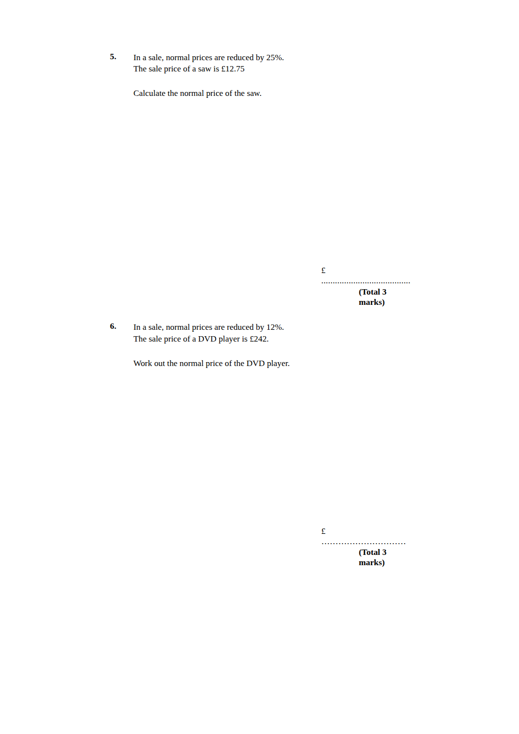5.
In a sale, normal prices are reduced by 25%.
The sale price of a saw is £12.75
Calculate the normal price of the saw.
£ .......................................
(Total 3 marks)
6.
In a sale, normal prices are reduced by 12%.
The sale price of a DVD player is £242.
Work out the normal price of the DVD player.
£ …………………………
(Total 3 marks)